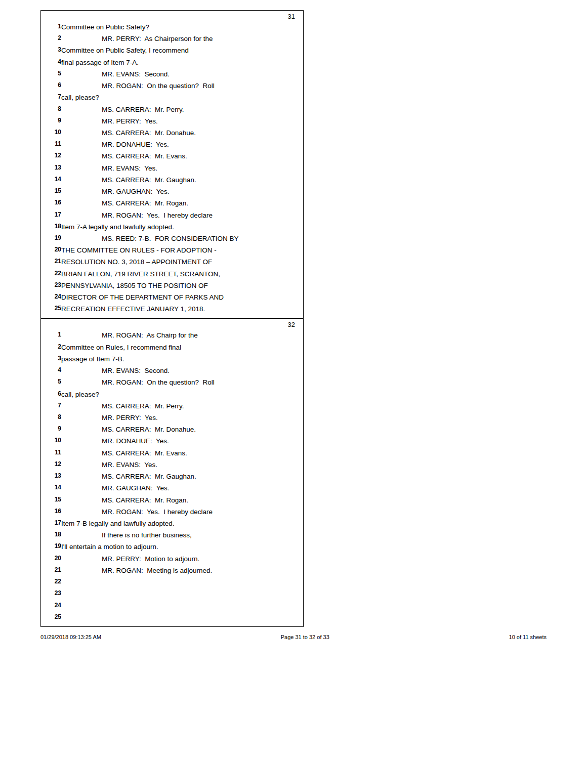31
| 1 | Committee on Public Safety? |
| 2 | MR. PERRY: As Chairperson for the |
| 3 | Committee on Public Safety, I recommend |
| 4 | final passage of Item 7-A. |
| 5 | MR. EVANS: Second. |
| 6 | MR. ROGAN: On the question? Roll |
| 7 | call, please? |
| 8 | MS. CARRERA: Mr. Perry. |
| 9 | MR. PERRY: Yes. |
| 10 | MS. CARRERA: Mr. Donahue. |
| 11 | MR. DONAHUE: Yes. |
| 12 | MS. CARRERA: Mr. Evans. |
| 13 | MR. EVANS: Yes. |
| 14 | MS. CARRERA: Mr. Gaughan. |
| 15 | MR. GAUGHAN: Yes. |
| 16 | MS. CARRERA: Mr. Rogan. |
| 17 | MR. ROGAN: Yes. I hereby declare |
| 18 | Item 7-A legally and lawfully adopted. |
| 19 | MS. REED: 7-B. FOR CONSIDERATION BY |
| 20 | THE COMMITTEE ON RULES - FOR ADOPTION - |
| 21 | RESOLUTION NO. 3, 2018 – APPOINTMENT OF |
| 22 | BRIAN FALLON, 719 RIVER STREET, SCRANTON, |
| 23 | PENNSYLVANIA, 18505 TO THE POSITION OF |
| 24 | DIRECTOR OF THE DEPARTMENT OF PARKS AND |
| 25 | RECREATION EFFECTIVE JANUARY 1, 2018. |
32
| 1 | MR. ROGAN: As Chairp for the |
| 2 | Committee on Rules, I recommend final |
| 3 | passage of Item 7-B. |
| 4 | MR. EVANS: Second. |
| 5 | MR. ROGAN: On the question? Roll |
| 6 | call, please? |
| 7 | MS. CARRERA: Mr. Perry. |
| 8 | MR. PERRY: Yes. |
| 9 | MS. CARRERA: Mr. Donahue. |
| 10 | MR. DONAHUE: Yes. |
| 11 | MS. CARRERA: Mr. Evans. |
| 12 | MR. EVANS: Yes. |
| 13 | MS. CARRERA: Mr. Gaughan. |
| 14 | MR. GAUGHAN: Yes. |
| 15 | MS. CARRERA: Mr. Rogan. |
| 16 | MR. ROGAN: Yes. I hereby declare |
| 17 | Item 7-B legally and lawfully adopted. |
| 18 | If there is no further business, |
| 19 | I'll entertain a motion to adjourn. |
| 20 | MR. PERRY: Motion to adjourn. |
| 21 | MR. ROGAN: Meeting is adjourned. |
| 22 | |
| 23 | |
| 24 | |
| 25 | |
01/29/2018 09:13:25 AM Page 31 to 32 of 33 10 of 11 sheets